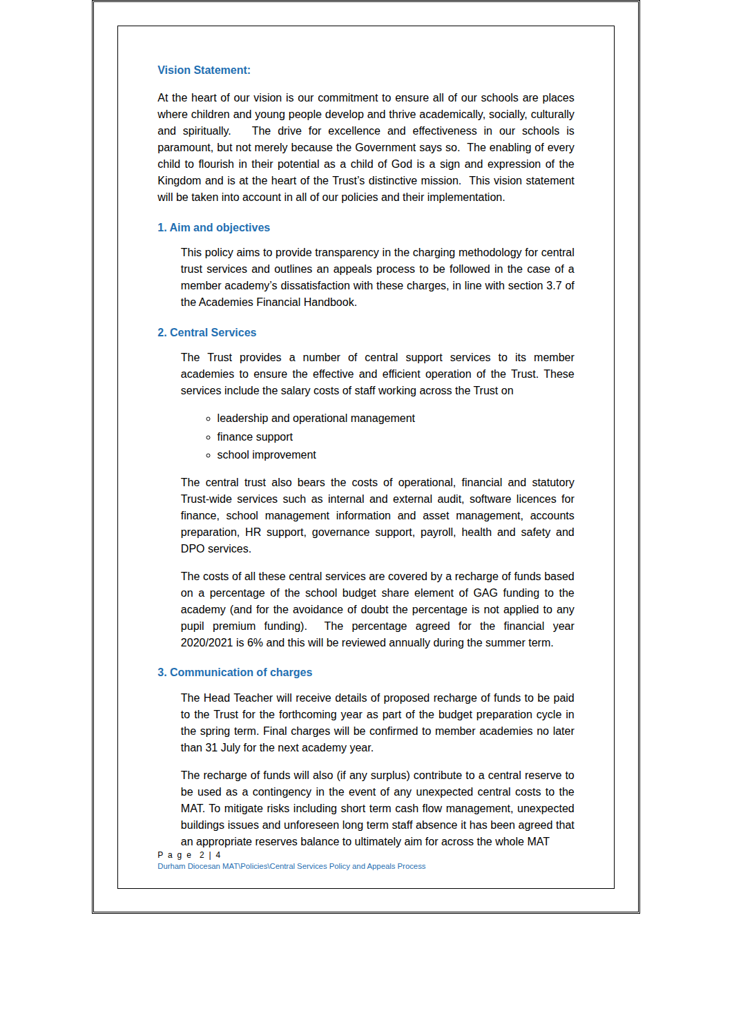Vision Statement:
At the heart of our vision is our commitment to ensure all of our schools are places where children and young people develop and thrive academically, socially, culturally and spiritually. The drive for excellence and effectiveness in our schools is paramount, but not merely because the Government says so. The enabling of every child to flourish in their potential as a child of God is a sign and expression of the Kingdom and is at the heart of the Trust’s distinctive mission. This vision statement will be taken into account in all of our policies and their implementation.
Aim and objectives
This policy aims to provide transparency in the charging methodology for central trust services and outlines an appeals process to be followed in the case of a member academy’s dissatisfaction with these charges, in line with section 3.7 of the Academies Financial Handbook.
Central Services
The Trust provides a number of central support services to its member academies to ensure the effective and efficient operation of the Trust. These services include the salary costs of staff working across the Trust on
leadership and operational management
finance support
school improvement
The central trust also bears the costs of operational, financial and statutory Trust-wide services such as internal and external audit, software licences for finance, school management information and asset management, accounts preparation, HR support, governance support, payroll, health and safety and DPO services.
The costs of all these central services are covered by a recharge of funds based on a percentage of the school budget share element of GAG funding to the academy (and for the avoidance of doubt the percentage is not applied to any pupil premium funding). The percentage agreed for the financial year 2020/2021 is 6% and this will be reviewed annually during the summer term.
Communication of charges
The Head Teacher will receive details of proposed recharge of funds to be paid to the Trust for the forthcoming year as part of the budget preparation cycle in the spring term. Final charges will be confirmed to member academies no later than 31 July for the next academy year.
The recharge of funds will also (if any surplus) contribute to a central reserve to be used as a contingency in the event of any unexpected central costs to the MAT. To mitigate risks including short term cash flow management, unexpected buildings issues and unforeseen long term staff absence it has been agreed that an appropriate reserves balance to ultimately aim for across the whole MAT
P a g e 2 | 4
Durham Diocesan MAT\Policies\Central Services Policy and Appeals Process